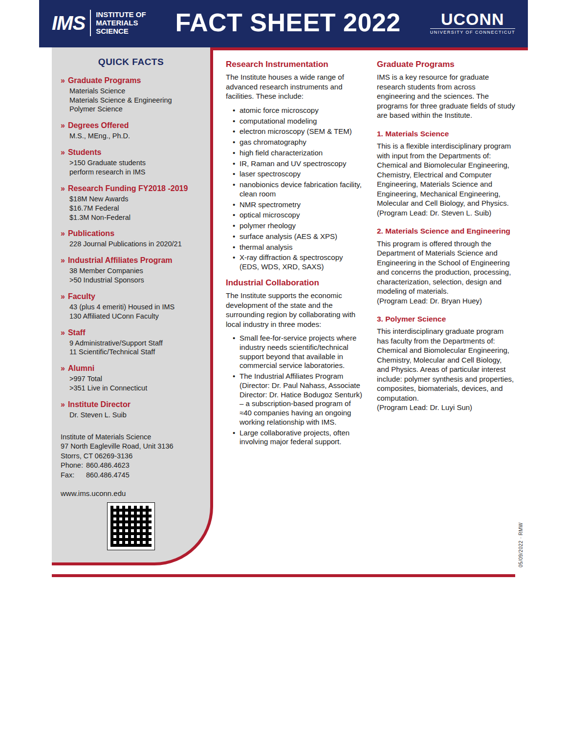IMS
Institute of
Materials
Science
FACT SHEET 2022
UCONN
UNIVERSITY OF CONNECTICUT
QUICK FACTS
Graduate Programs
Materials Science
Materials Science & Engineering
Polymer Science
Degrees Offered
M.S., MEng., Ph.D.
Students
>150 Graduate students
perform research in IMS
Research Funding FY2018 -2019
$18M New Awards
$16.7M Federal
$1.3M Non-Federal
Publications
228 Journal Publications in 2020/21
Industrial Affiliates Program
38 Member Companies
>50 Industrial Sponsors
Faculty
43 (plus 4 emeriti) Housed in IMS
130 Affiliated UConn Faculty
Staff
9 Administrative/Support Staff
11 Scientific/Technical Staff
Alumni
>997 Total
>351 Live in Connecticut
Institute Director
Dr. Steven L. Suib
Institute of Materials Science
97 North Eagleville Road, Unit 3136
Storrs, CT 06269-3136
Phone: 860.486.4623
Fax: 860.486.4745
www.ims.uconn.edu
Research Instrumentation
The Institute houses a wide range of advanced research instruments and facilities. These include:
atomic force microscopy
computational modeling
electron microscopy (SEM & TEM)
gas chromatography
high field characterization
IR, Raman and UV spectroscopy
laser spectroscopy
nanobionics device fabrication facility, clean room
NMR spectrometry
optical microscopy
polymer rheology
surface analysis (AES & XPS)
thermal analysis
X-ray diffraction & spectroscopy (EDS, WDS, XRD, SAXS)
Industrial Collaboration
The Institute supports the economic development of the state and the surrounding region by collaborating with local industry in three modes:
Small fee-for-service projects where industry needs scientific/technical support beyond that available in commercial service laboratories.
The Industrial Affiliates Program (Director: Dr. Paul Nahass, Associate Director: Dr. Hatice Bodugoz Senturk) – a subscription-based program of ≈40 companies having an ongoing working relationship with IMS.
Large collaborative projects, often involving major federal support.
Graduate Programs
IMS is a key resource for graduate research students from across engineering and the sciences. The programs for three graduate fields of study are based within the Institute.
1. Materials Science
This is a flexible interdisciplinary program with input from the Departments of: Chemical and Biomolecular Engineering, Chemistry, Electrical and Computer Engineering, Materials Science and Engineering, Mechanical Engineering, Molecular and Cell Biology, and Physics.
(Program Lead: Dr. Steven L. Suib)
2. Materials Science and Engineering
This program is offered through the Department of Materials Science and Engineering in the School of Engineering and concerns the production, processing, characterization, selection, design and modeling of materials.
(Program Lead: Dr. Bryan Huey)
3. Polymer Science
This interdisciplinary graduate program has faculty from the Departments of: Chemical and Biomolecular Engineering, Chemistry, Molecular and Cell Biology, and Physics. Areas of particular interest include: polymer synthesis and properties, composites, biomaterials, devices, and computation.
(Program Lead: Dr. Luyi Sun)
05/09/2022 · RMW